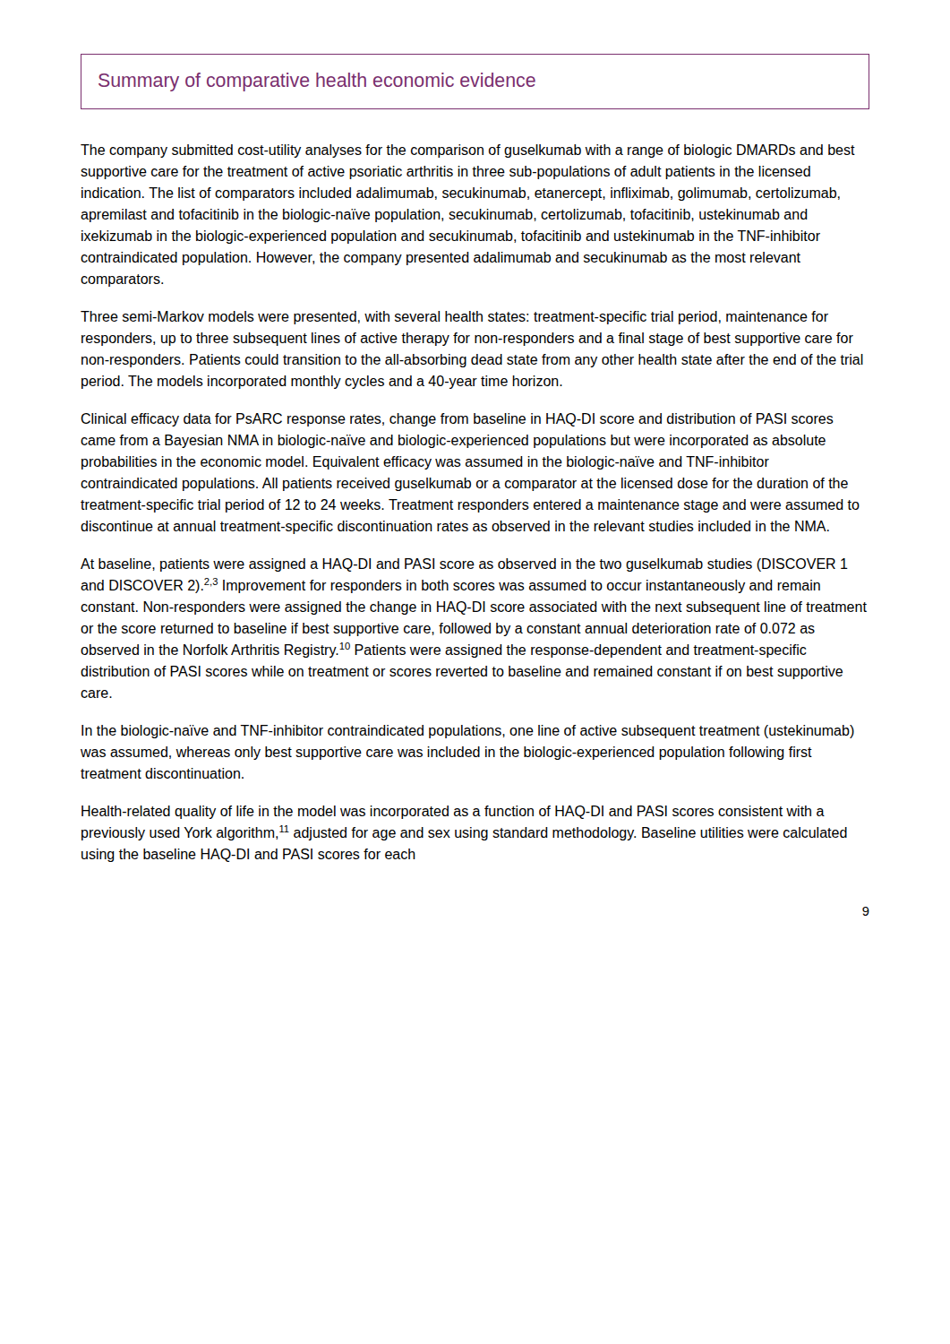Summary of comparative health economic evidence
The company submitted cost-utility analyses for the comparison of guselkumab with a range of biologic DMARDs and best supportive care for the treatment of active psoriatic arthritis in three sub-populations of adult patients in the licensed indication. The list of comparators included adalimumab, secukinumab, etanercept, infliximab, golimumab, certolizumab, apremilast and tofacitinib in the biologic-naïve population, secukinumab, certolizumab, tofacitinib, ustekinumab and ixekizumab in the biologic-experienced population and secukinumab, tofacitinib and ustekinumab in the TNF-inhibitor contraindicated population. However, the company presented adalimumab and secukinumab as the most relevant comparators.
Three semi-Markov models were presented, with several health states: treatment-specific trial period, maintenance for responders, up to three subsequent lines of active therapy for non-responders and a final stage of best supportive care for non-responders. Patients could transition to the all-absorbing dead state from any other health state after the end of the trial period. The models incorporated monthly cycles and a 40-year time horizon.
Clinical efficacy data for PsARC response rates, change from baseline in HAQ-DI score and distribution of PASI scores came from a Bayesian NMA in biologic-naïve and biologic-experienced populations but were incorporated as absolute probabilities in the economic model. Equivalent efficacy was assumed in the biologic-naïve and TNF-inhibitor contraindicated populations. All patients received guselkumab or a comparator at the licensed dose for the duration of the treatment-specific trial period of 12 to 24 weeks. Treatment responders entered a maintenance stage and were assumed to discontinue at annual treatment-specific discontinuation rates as observed in the relevant studies included in the NMA.
At baseline, patients were assigned a HAQ-DI and PASI score as observed in the two guselkumab studies (DISCOVER 1 and DISCOVER 2).2,3 Improvement for responders in both scores was assumed to occur instantaneously and remain constant. Non-responders were assigned the change in HAQ-DI score associated with the next subsequent line of treatment or the score returned to baseline if best supportive care, followed by a constant annual deterioration rate of 0.072 as observed in the Norfolk Arthritis Registry.10 Patients were assigned the response-dependent and treatment-specific distribution of PASI scores while on treatment or scores reverted to baseline and remained constant if on best supportive care.
In the biologic-naïve and TNF-inhibitor contraindicated populations, one line of active subsequent treatment (ustekinumab) was assumed, whereas only best supportive care was included in the biologic-experienced population following first treatment discontinuation.
Health-related quality of life in the model was incorporated as a function of HAQ-DI and PASI scores consistent with a previously used York algorithm,11 adjusted for age and sex using standard methodology. Baseline utilities were calculated using the baseline HAQ-DI and PASI scores for each
9